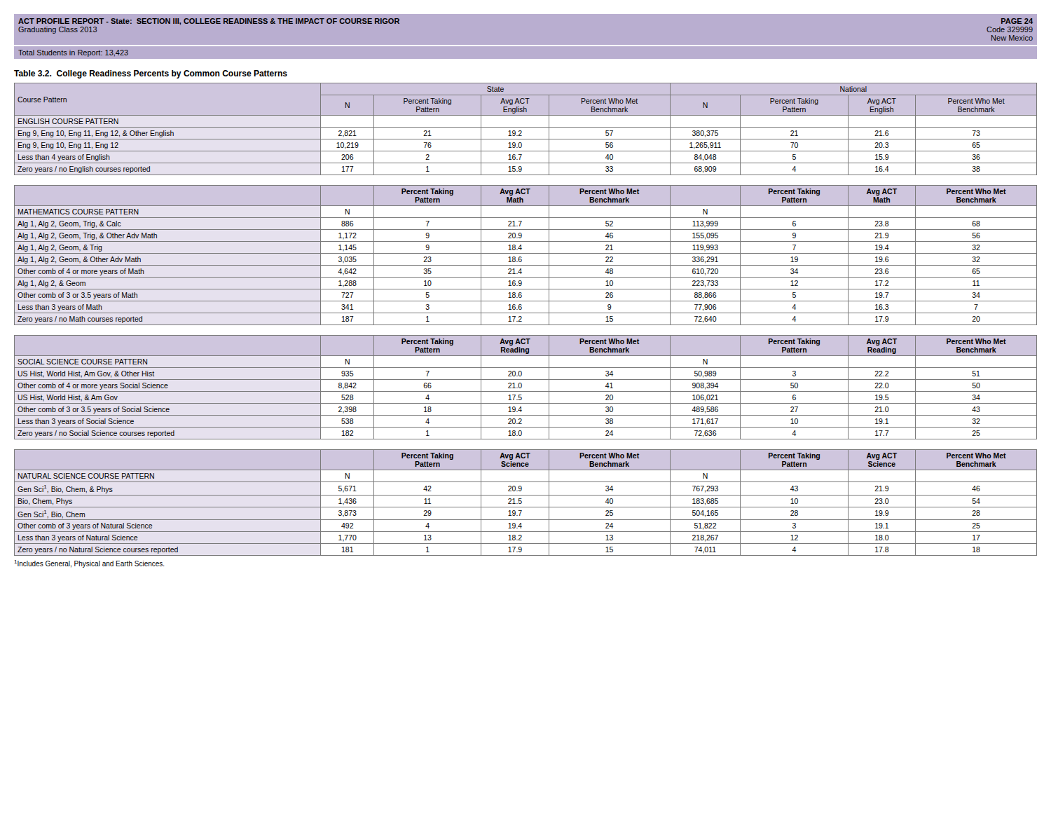ACT PROFILE REPORT - State: SECTION III, COLLEGE READINESS & THE IMPACT OF COURSE RIGOR
PAGE 24
Graduating Class 2013
Code 329999
New Mexico
Total Students in Report: 13,423
Table 3.2. College Readiness Percents by Common Course Patterns
| Course Pattern | State | National |
| --- | --- | --- |
| N | Percent Taking Pattern | Avg ACT English | Percent Who Met Benchmark | N | Percent Taking Pattern | Avg ACT English | Percent Who Met Benchmark |
| ENGLISH COURSE PATTERN | | | | | | | | |
| Eng 9, Eng 10, Eng 11, Eng 12, & Other English | 2,821 | 21 | 19.2 | 57 | 380,375 | 21 | 21.6 | 73 |
| Eng 9, Eng 10, Eng 11, Eng 12 | 10,219 | 76 | 19.0 | 56 | 1,265,911 | 70 | 20.3 | 65 |
| Less than 4 years of English | 206 | 2 | 16.7 | 40 | 84,048 | 5 | 15.9 | 36 |
| Zero years / no English courses reported | 177 | 1 | 15.9 | 33 | 68,909 | 4 | 16.4 | 38 |
| | | Percent Taking Pattern | Avg ACT Math | Percent Who Met Benchmark | | Percent Taking Pattern | Avg ACT Math | Percent Who Met Benchmark |
| MATHEMATICS COURSE PATTERN | N | | | | N | | | |
| Alg 1, Alg 2, Geom, Trig, & Calc | 886 | 7 | 21.7 | 52 | 113,999 | 6 | 23.8 | 68 |
| Alg 1, Alg 2, Geom, Trig, & Other Adv Math | 1,172 | 9 | 20.9 | 46 | 155,095 | 9 | 21.9 | 56 |
| Alg 1, Alg 2, Geom, & Trig | 1,145 | 9 | 18.4 | 21 | 119,993 | 7 | 19.4 | 32 |
| Alg 1, Alg 2, Geom, & Other Adv Math | 3,035 | 23 | 18.6 | 22 | 336,291 | 19 | 19.6 | 32 |
| Other comb of 4 or more years of Math | 4,642 | 35 | 21.4 | 48 | 610,720 | 34 | 23.6 | 65 |
| Alg 1, Alg 2, & Geom | 1,288 | 10 | 16.9 | 10 | 223,733 | 12 | 17.2 | 11 |
| Other comb of 3 or 3.5 years of Math | 727 | 5 | 18.6 | 26 | 88,866 | 5 | 19.7 | 34 |
| Less than 3 years of Math | 341 | 3 | 16.6 | 9 | 77,906 | 4 | 16.3 | 7 |
| Zero years / no Math courses reported | 187 | 1 | 17.2 | 15 | 72,640 | 4 | 17.9 | 20 |
| | | Percent Taking Pattern | Avg ACT Reading | Percent Who Met Benchmark | | Percent Taking Pattern | Avg ACT Reading | Percent Who Met Benchmark |
| SOCIAL SCIENCE COURSE PATTERN | N | | | | N | | | |
| US Hist, World Hist, Am Gov, & Other Hist | 935 | 7 | 20.0 | 34 | 50,989 | 3 | 22.2 | 51 |
| Other comb of 4 or more years Social Science | 8,842 | 66 | 21.0 | 41 | 908,394 | 50 | 22.0 | 50 |
| US Hist, World Hist, & Am Gov | 528 | 4 | 17.5 | 20 | 106,021 | 6 | 19.5 | 34 |
| Other comb of 3 or 3.5 years of Social Science | 2,398 | 18 | 19.4 | 30 | 489,586 | 27 | 21.0 | 43 |
| Less than 3 years of Social Science | 538 | 4 | 20.2 | 38 | 171,617 | 10 | 19.1 | 32 |
| Zero years / no Social Science courses reported | 182 | 1 | 18.0 | 24 | 72,636 | 4 | 17.7 | 25 |
| | | Percent Taking Pattern | Avg ACT Science | Percent Who Met Benchmark | | Percent Taking Pattern | Avg ACT Science | Percent Who Met Benchmark |
| NATURAL SCIENCE COURSE PATTERN | N | | | | N | | | |
| Gen Sci 1 , Bio, Chem, & Phys | 5,671 | 42 | 20.9 | 34 | 767,293 | 43 | 21.9 | 46 |
| Bio, Chem, Phys | 1,436 | 11 | 21.5 | 40 | 183,685 | 10 | 23.0 | 54 |
| Gen Sci 1 , Bio, Chem | 3,873 | 29 | 19.7 | 25 | 504,165 | 28 | 19.9 | 28 |
| Other comb of 3 years of Natural Science | 492 | 4 | 19.4 | 24 | 51,822 | 3 | 19.1 | 25 |
| Less than 3 years of Natural Science | 1,770 | 13 | 18.2 | 13 | 218,267 | 12 | 18.0 | 17 |
| Zero years / no Natural Science courses reported | 181 | 1 | 17.9 | 15 | 74,011 | 4 | 17.8 | 18 |
1Includes General, Physical and Earth Sciences.